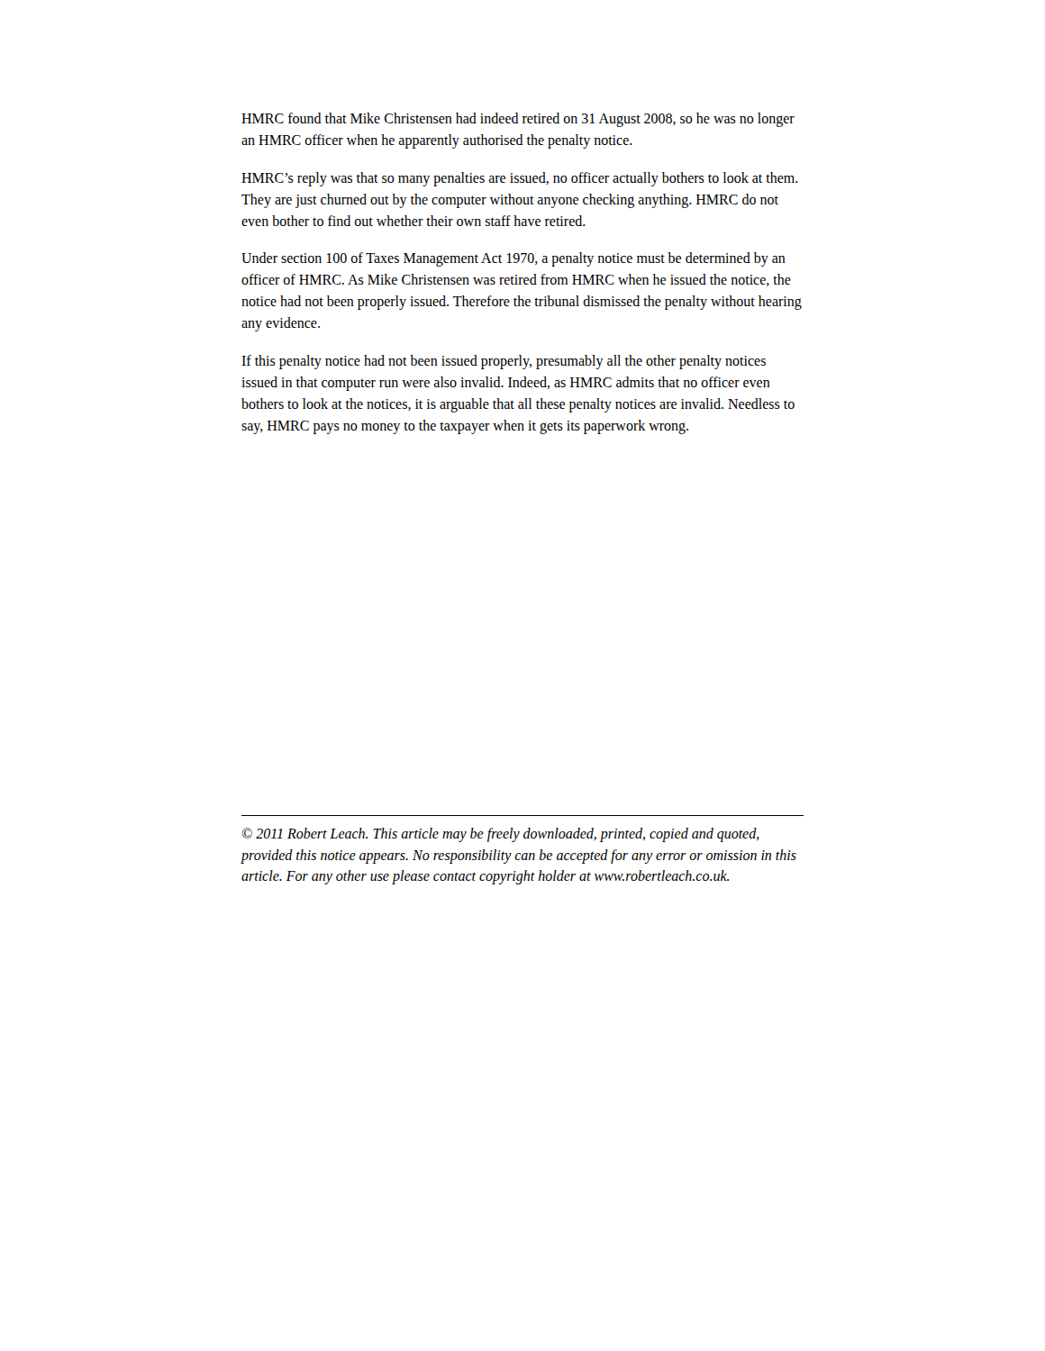HMRC found that Mike Christensen had indeed retired on 31 August 2008, so he was no longer an HMRC officer when he apparently authorised the penalty notice.
HMRC’s reply was that so many penalties are issued, no officer actually bothers to look at them. They are just churned out by the computer without anyone checking anything. HMRC do not even bother to find out whether their own staff have retired.
Under section 100 of Taxes Management Act 1970, a penalty notice must be determined by an officer of HMRC. As Mike Christensen was retired from HMRC when he issued the notice, the notice had not been properly issued. Therefore the tribunal dismissed the penalty without hearing any evidence.
If this penalty notice had not been issued properly, presumably all the other penalty notices issued in that computer run were also invalid. Indeed, as HMRC admits that no officer even bothers to look at the notices, it is arguable that all these penalty notices are invalid. Needless to say, HMRC pays no money to the taxpayer when it gets its paperwork wrong.
© 2011 Robert Leach. This article may be freely downloaded, printed, copied and quoted, provided this notice appears. No responsibility can be accepted for any error or omission in this article. For any other use please contact copyright holder at www.robertleach.co.uk.